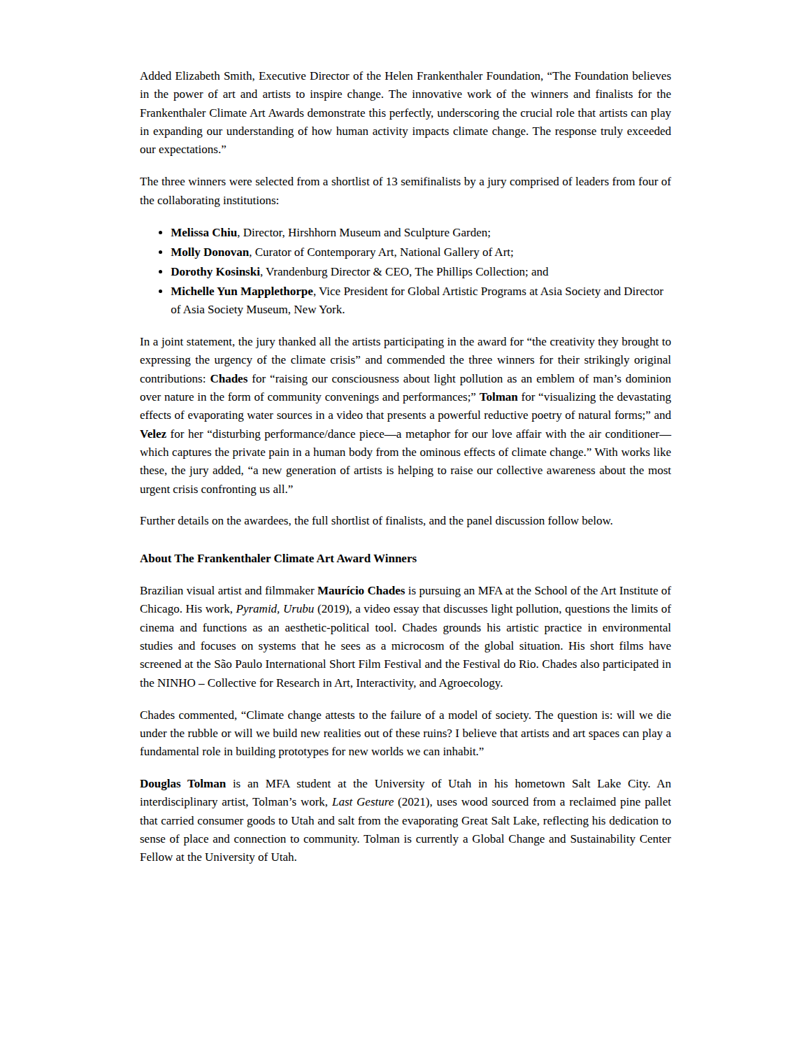Added Elizabeth Smith, Executive Director of the Helen Frankenthaler Foundation, “The Foundation believes in the power of art and artists to inspire change. The innovative work of the winners and finalists for the Frankenthaler Climate Art Awards demonstrate this perfectly, underscoring the crucial role that artists can play in expanding our understanding of how human activity impacts climate change. The response truly exceeded our expectations.”
The three winners were selected from a shortlist of 13 semifinalists by a jury comprised of leaders from four of the collaborating institutions:
Melissa Chiu, Director, Hirshhorn Museum and Sculpture Garden;
Molly Donovan, Curator of Contemporary Art, National Gallery of Art;
Dorothy Kosinski, Vrandenburg Director & CEO, The Phillips Collection; and
Michelle Yun Mapplethorpe, Vice President for Global Artistic Programs at Asia Society and Director of Asia Society Museum, New York.
In a joint statement, the jury thanked all the artists participating in the award for “the creativity they brought to expressing the urgency of the climate crisis” and commended the three winners for their strikingly original contributions: Chades for “raising our consciousness about light pollution as an emblem of man’s dominion over nature in the form of community convenings and performances;” Tolman for “visualizing the devastating effects of evaporating water sources in a video that presents a powerful reductive poetry of natural forms;” and Velez for her “disturbing performance/dance piece—a metaphor for our love affair with the air conditioner—which captures the private pain in a human body from the ominous effects of climate change.” With works like these, the jury added, “a new generation of artists is helping to raise our collective awareness about the most urgent crisis confronting us all.”
Further details on the awardees, the full shortlist of finalists, and the panel discussion follow below.
About The Frankenthaler Climate Art Award Winners
Brazilian visual artist and filmmaker Maurício Chades is pursuing an MFA at the School of the Art Institute of Chicago. His work, Pyramid, Urubu (2019), a video essay that discusses light pollution, questions the limits of cinema and functions as an aesthetic-political tool. Chades grounds his artistic practice in environmental studies and focuses on systems that he sees as a microcosm of the global situation. His short films have screened at the São Paulo International Short Film Festival and the Festival do Rio. Chades also participated in the NINHO – Collective for Research in Art, Interactivity, and Agroecology.
Chades commented, “Climate change attests to the failure of a model of society. The question is: will we die under the rubble or will we build new realities out of these ruins? I believe that artists and art spaces can play a fundamental role in building prototypes for new worlds we can inhabit.”
Douglas Tolman is an MFA student at the University of Utah in his hometown Salt Lake City. An interdisciplinary artist, Tolman’s work, Last Gesture (2021), uses wood sourced from a reclaimed pine pallet that carried consumer goods to Utah and salt from the evaporating Great Salt Lake, reflecting his dedication to sense of place and connection to community. Tolman is currently a Global Change and Sustainability Center Fellow at the University of Utah.